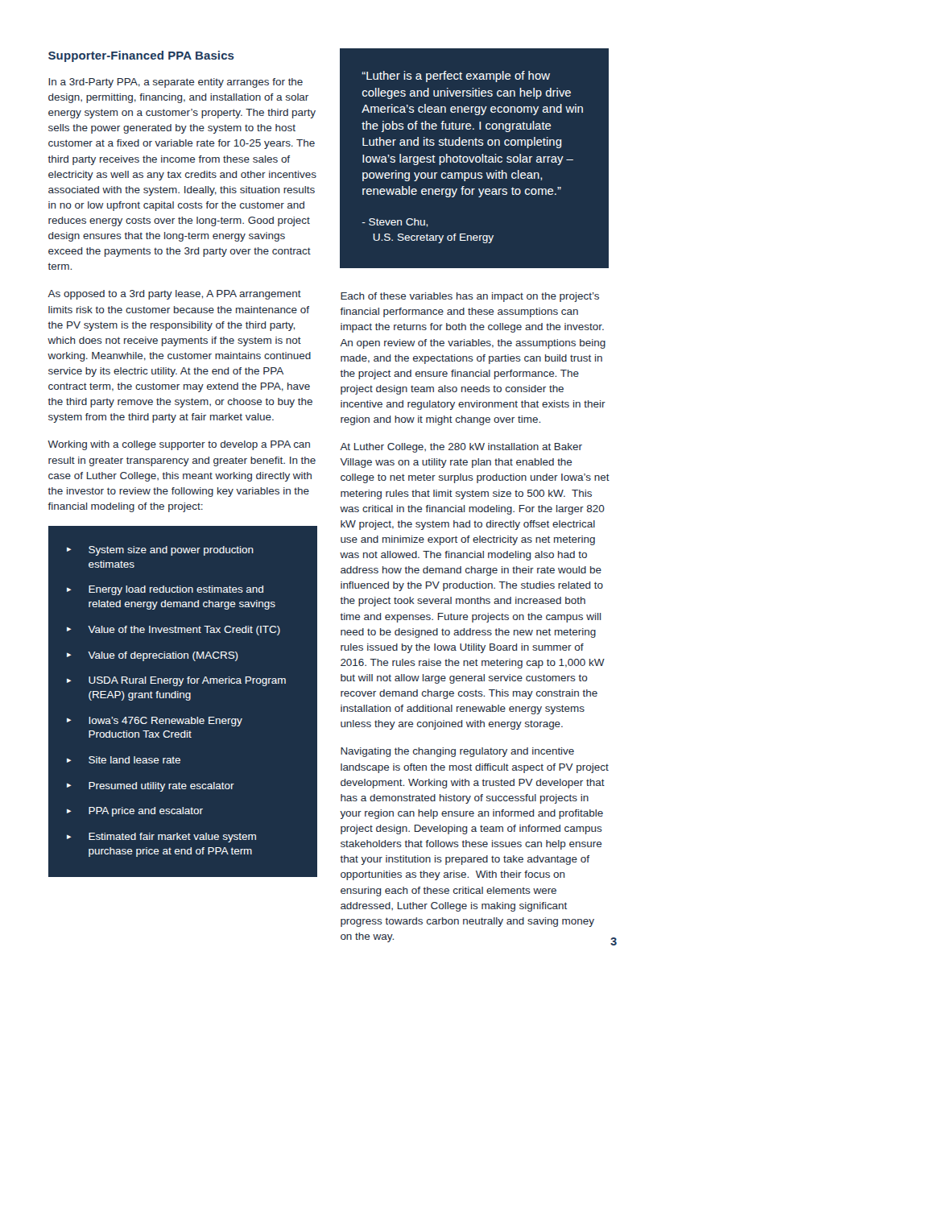Supporter-Financed PPA Basics
In a 3rd-Party PPA, a separate entity arranges for the design, permitting, financing, and installation of a solar energy system on a customer’s property. The third party sells the power generated by the system to the host customer at a fixed or variable rate for 10-25 years. The third party receives the income from these sales of electricity as well as any tax credits and other incentives associated with the system. Ideally, this situation results in no or low upfront capital costs for the customer and reduces energy costs over the long-term. Good project design ensures that the long-term energy savings exceed the payments to the 3rd party over the contract term.
As opposed to a 3rd party lease, A PPA arrangement limits risk to the customer because the maintenance of the PV system is the responsibility of the third party, which does not receive payments if the system is not working. Meanwhile, the customer maintains continued service by its electric utility. At the end of the PPA contract term, the customer may extend the PPA, have the third party remove the system, or choose to buy the system from the third party at fair market value.
Working with a college supporter to develop a PPA can result in greater transparency and greater benefit. In the case of Luther College, this meant working directly with the investor to review the following key variables in the financial modeling of the project:
System size and power production estimates
Energy load reduction estimates and related energy demand charge savings
Value of the Investment Tax Credit (ITC)
Value of depreciation (MACRS)
USDA Rural Energy for America Program (REAP) grant funding
Iowa’s 476C Renewable Energy Production Tax Credit
Site land lease rate
Presumed utility rate escalator
PPA price and escalator
Estimated fair market value system purchase price at end of PPA term
“Luther is a perfect example of how colleges and universities can help drive America’s clean energy economy and win the jobs of the future. I congratulate Luther and its students on completing Iowa’s largest photovoltaic solar array – powering your campus with clean, renewable energy for years to come.”
- Steven Chu, U.S. Secretary of Energy
Each of these variables has an impact on the project’s financial performance and these assumptions can impact the returns for both the college and the investor. An open review of the variables, the assumptions being made, and the expectations of parties can build trust in the project and ensure financial performance. The project design team also needs to consider the incentive and regulatory environment that exists in their region and how it might change over time.
At Luther College, the 280 kW installation at Baker Village was on a utility rate plan that enabled the college to net meter surplus production under Iowa’s net metering rules that limit system size to 500 kW. This was critical in the financial modeling. For the larger 820 kW project, the system had to directly offset electrical use and minimize export of electricity as net metering was not allowed. The financial modeling also had to address how the demand charge in their rate would be influenced by the PV production. The studies related to the project took several months and increased both time and expenses. Future projects on the campus will need to be designed to address the new net metering rules issued by the Iowa Utility Board in summer of 2016. The rules raise the net metering cap to 1,000 kW but will not allow large general service customers to recover demand charge costs. This may constrain the installation of additional renewable energy systems unless they are conjoined with energy storage.
Navigating the changing regulatory and incentive landscape is often the most difficult aspect of PV project development. Working with a trusted PV developer that has a demonstrated history of successful projects in your region can help ensure an informed and profitable project design. Developing a team of informed campus stakeholders that follows these issues can help ensure that your institution is prepared to take advantage of opportunities as they arise. With their focus on ensuring each of these critical elements were addressed, Luther College is making significant progress towards carbon neutrally and saving money on the way.
3